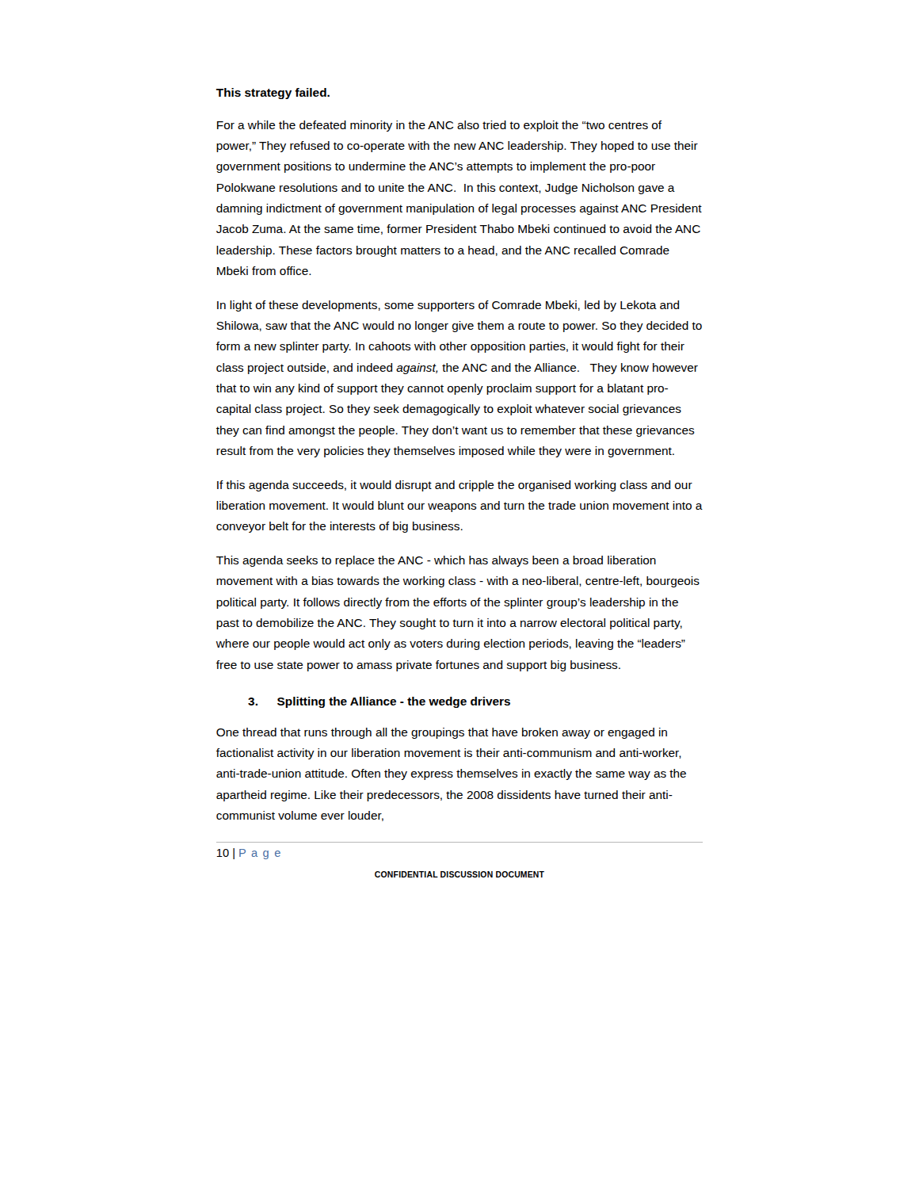This strategy failed.
For a while the defeated minority in the ANC also tried to exploit the “two centres of power,” They refused to co-operate with the new ANC leadership. They hoped to use their government positions to undermine the ANC’s attempts to implement the pro-poor Polokwane resolutions and to unite the ANC. In this context, Judge Nicholson gave a damning indictment of government manipulation of legal processes against ANC President Jacob Zuma. At the same time, former President Thabo Mbeki continued to avoid the ANC leadership. These factors brought matters to a head, and the ANC recalled Comrade Mbeki from office.
In light of these developments, some supporters of Comrade Mbeki, led by Lekota and Shilowa, saw that the ANC would no longer give them a route to power. So they decided to form a new splinter party. In cahoots with other opposition parties, it would fight for their class project outside, and indeed against, the ANC and the Alliance. They know however that to win any kind of support they cannot openly proclaim support for a blatant pro-capital class project. So they seek demagogically to exploit whatever social grievances they can find amongst the people. They don’t want us to remember that these grievances result from the very policies they themselves imposed while they were in government.
If this agenda succeeds, it would disrupt and cripple the organised working class and our liberation movement. It would blunt our weapons and turn the trade union movement into a conveyor belt for the interests of big business.
This agenda seeks to replace the ANC - which has always been a broad liberation movement with a bias towards the working class - with a neo-liberal, centre-left, bourgeois political party. It follows directly from the efforts of the splinter group’s leadership in the past to demobilize the ANC. They sought to turn it into a narrow electoral political party, where our people would act only as voters during election periods, leaving the “leaders” free to use state power to amass private fortunes and support big business.
3. Splitting the Alliance - the wedge drivers
One thread that runs through all the groupings that have broken away or engaged in factionalist activity in our liberation movement is their anti-communism and anti-worker, anti-trade-union attitude. Often they express themselves in exactly the same way as the apartheid regime. Like their predecessors, the 2008 dissidents have turned their anti-communist volume ever louder,
10 | P a g e
CONFIDENTIAL DISCUSSION DOCUMENT